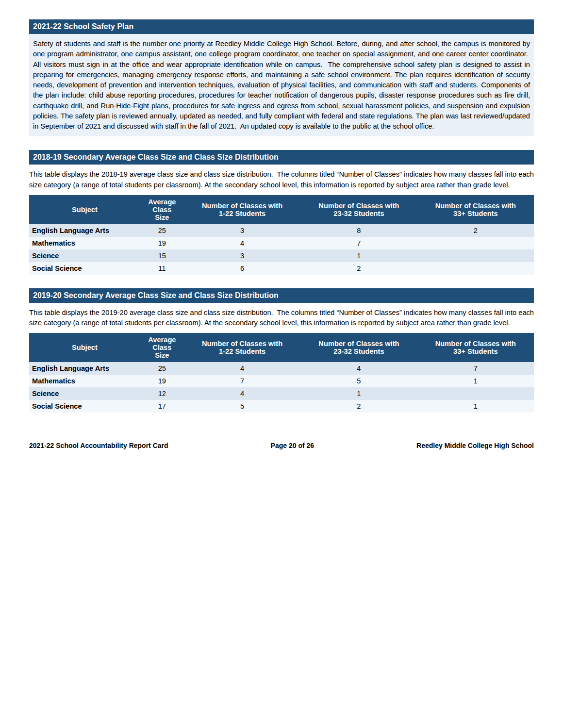2021-22 School Safety Plan
Safety of students and staff is the number one priority at Reedley Middle College High School. Before, during, and after school, the campus is monitored by one program administrator, one campus assistant, one college program coordinator, one teacher on special assignment, and one career center coordinator. All visitors must sign in at the office and wear appropriate identification while on campus. The comprehensive school safety plan is designed to assist in preparing for emergencies, managing emergency response efforts, and maintaining a safe school environment. The plan requires identification of security needs, development of prevention and intervention techniques, evaluation of physical facilities, and communication with staff and students. Components of the plan include: child abuse reporting procedures, procedures for teacher notification of dangerous pupils, disaster response procedures such as fire drill, earthquake drill, and Run-Hide-Fight plans, procedures for safe ingress and egress from school, sexual harassment policies, and suspension and expulsion policies. The safety plan is reviewed annually, updated as needed, and fully compliant with federal and state regulations. The plan was last reviewed/updated in September of 2021 and discussed with staff in the fall of 2021. An updated copy is available to the public at the school office.
2018-19 Secondary Average Class Size and Class Size Distribution
This table displays the 2018-19 average class size and class size distribution. The columns titled “Number of Classes” indicates how many classes fall into each size category (a range of total students per classroom). At the secondary school level, this information is reported by subject area rather than grade level.
| Subject | Average Class Size | Number of Classes with 1-22 Students | Number of Classes with 23-32 Students | Number of Classes with 33+ Students |
| --- | --- | --- | --- | --- |
| English Language Arts | 25 | 3 | 8 | 2 |
| Mathematics | 19 | 4 | 7 | |
| Science | 15 | 3 | 1 | |
| Social Science | 11 | 6 | 2 | |
2019-20 Secondary Average Class Size and Class Size Distribution
This table displays the 2019-20 average class size and class size distribution. The columns titled “Number of Classes” indicates how many classes fall into each size category (a range of total students per classroom). At the secondary school level, this information is reported by subject area rather than grade level.
| Subject | Average Class Size | Number of Classes with 1-22 Students | Number of Classes with 23-32 Students | Number of Classes with 33+ Students |
| --- | --- | --- | --- | --- |
| English Language Arts | 25 | 4 | 4 | 7 |
| Mathematics | 19 | 7 | 5 | 1 |
| Science | 12 | 4 | 1 | |
| Social Science | 17 | 5 | 2 | 1 |
2021-22 School Accountability Report Card Page 20 of 26 Reedley Middle College High School